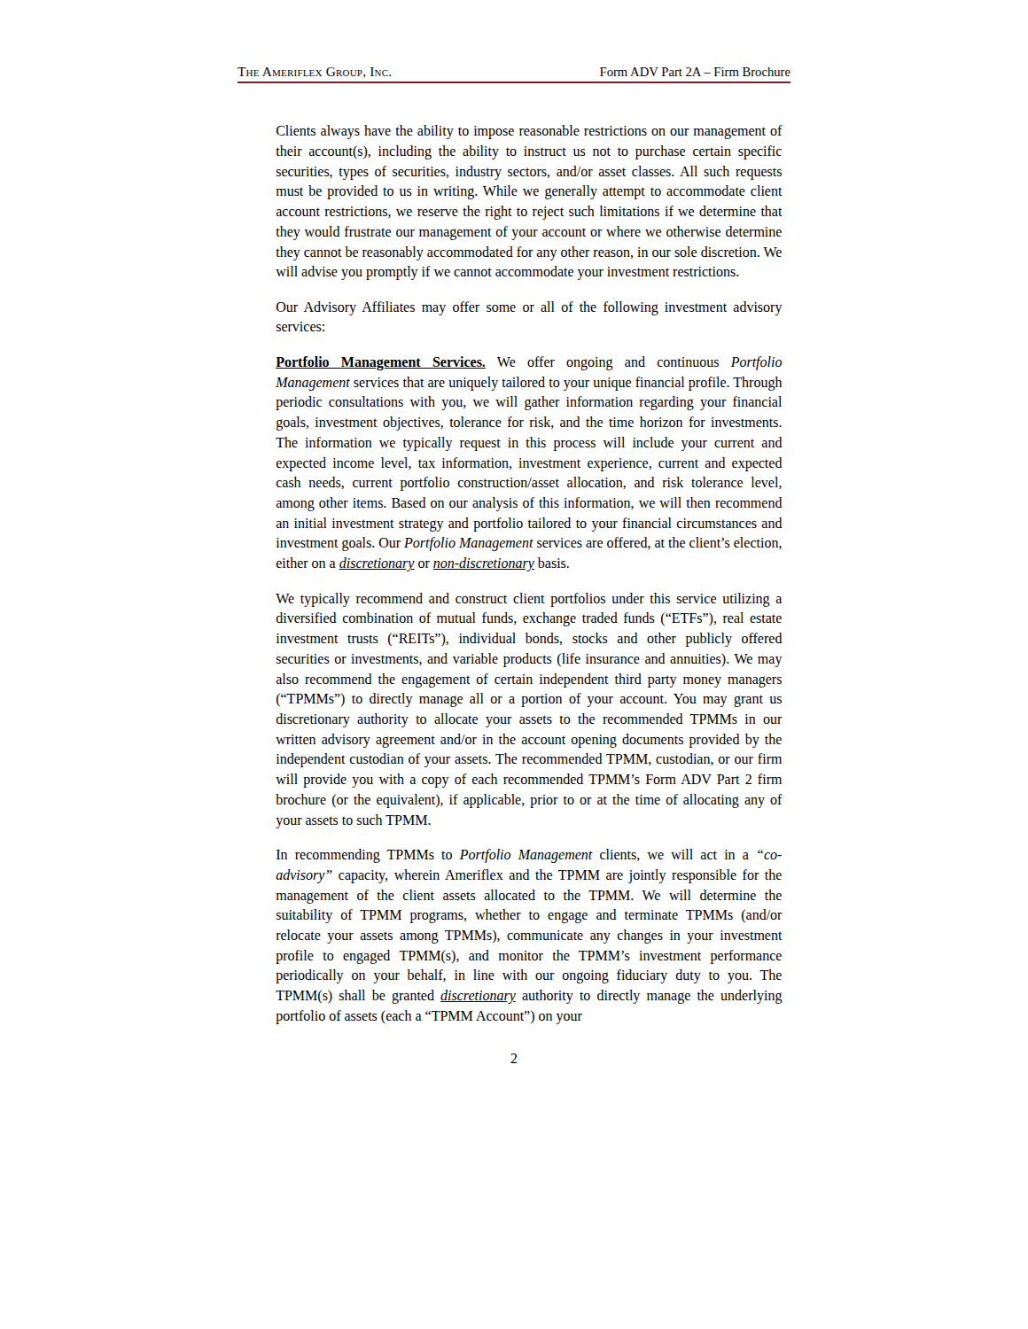The Ameriflex Group, Inc. Form ADV Part 2A – Firm Brochure
Clients always have the ability to impose reasonable restrictions on our management of their account(s), including the ability to instruct us not to purchase certain specific securities, types of securities, industry sectors, and/or asset classes. All such requests must be provided to us in writing. While we generally attempt to accommodate client account restrictions, we reserve the right to reject such limitations if we determine that they would frustrate our management of your account or where we otherwise determine they cannot be reasonably accommodated for any other reason, in our sole discretion. We will advise you promptly if we cannot accommodate your investment restrictions.
Our Advisory Affiliates may offer some or all of the following investment advisory services:
Portfolio Management Services. We offer ongoing and continuous Portfolio Management services that are uniquely tailored to your unique financial profile. Through periodic consultations with you, we will gather information regarding your financial goals, investment objectives, tolerance for risk, and the time horizon for investments. The information we typically request in this process will include your current and expected income level, tax information, investment experience, current and expected cash needs, current portfolio construction/asset allocation, and risk tolerance level, among other items. Based on our analysis of this information, we will then recommend an initial investment strategy and portfolio tailored to your financial circumstances and investment goals. Our Portfolio Management services are offered, at the client’s election, either on a discretionary or non-discretionary basis.
We typically recommend and construct client portfolios under this service utilizing a diversified combination of mutual funds, exchange traded funds (“ETFs”), real estate investment trusts (“REITs”), individual bonds, stocks and other publicly offered securities or investments, and variable products (life insurance and annuities). We may also recommend the engagement of certain independent third party money managers (“TPMMs”) to directly manage all or a portion of your account. You may grant us discretionary authority to allocate your assets to the recommended TPMMs in our written advisory agreement and/or in the account opening documents provided by the independent custodian of your assets. The recommended TPMM, custodian, or our firm will provide you with a copy of each recommended TPMM’s Form ADV Part 2 firm brochure (or the equivalent), if applicable, prior to or at the time of allocating any of your assets to such TPMM.
In recommending TPMMs to Portfolio Management clients, we will act in a “co-advisory” capacity, wherein Ameriflex and the TPMM are jointly responsible for the management of the client assets allocated to the TPMM. We will determine the suitability of TPMM programs, whether to engage and terminate TPMMs (and/or relocate your assets among TPMMs), communicate any changes in your investment profile to engaged TPMM(s), and monitor the TPMM’s investment performance periodically on your behalf, in line with our ongoing fiduciary duty to you. The TPMM(s) shall be granted discretionary authority to directly manage the underlying portfolio of assets (each a “TPMM Account”) on your
2